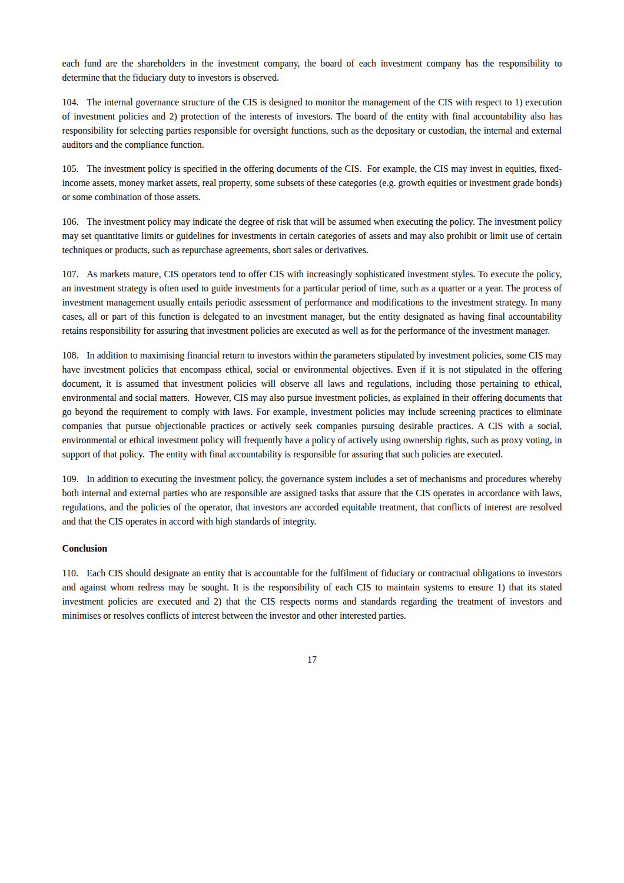each fund are the shareholders in the investment company, the board of each investment company has the responsibility to determine that the fiduciary duty to investors is observed.
104. The internal governance structure of the CIS is designed to monitor the management of the CIS with respect to 1) execution of investment policies and 2) protection of the interests of investors. The board of the entity with final accountability also has responsibility for selecting parties responsible for oversight functions, such as the depositary or custodian, the internal and external auditors and the compliance function.
105. The investment policy is specified in the offering documents of the CIS. For example, the CIS may invest in equities, fixed-income assets, money market assets, real property, some subsets of these categories (e.g. growth equities or investment grade bonds) or some combination of those assets.
106. The investment policy may indicate the degree of risk that will be assumed when executing the policy. The investment policy may set quantitative limits or guidelines for investments in certain categories of assets and may also prohibit or limit use of certain techniques or products, such as repurchase agreements, short sales or derivatives.
107. As markets mature, CIS operators tend to offer CIS with increasingly sophisticated investment styles. To execute the policy, an investment strategy is often used to guide investments for a particular period of time, such as a quarter or a year. The process of investment management usually entails periodic assessment of performance and modifications to the investment strategy. In many cases, all or part of this function is delegated to an investment manager, but the entity designated as having final accountability retains responsibility for assuring that investment policies are executed as well as for the performance of the investment manager.
108. In addition to maximising financial return to investors within the parameters stipulated by investment policies, some CIS may have investment policies that encompass ethical, social or environmental objectives. Even if it is not stipulated in the offering document, it is assumed that investment policies will observe all laws and regulations, including those pertaining to ethical, environmental and social matters. However, CIS may also pursue investment policies, as explained in their offering documents that go beyond the requirement to comply with laws. For example, investment policies may include screening practices to eliminate companies that pursue objectionable practices or actively seek companies pursuing desirable practices. A CIS with a social, environmental or ethical investment policy will frequently have a policy of actively using ownership rights, such as proxy voting, in support of that policy. The entity with final accountability is responsible for assuring that such policies are executed.
109. In addition to executing the investment policy, the governance system includes a set of mechanisms and procedures whereby both internal and external parties who are responsible are assigned tasks that assure that the CIS operates in accordance with laws, regulations, and the policies of the operator, that investors are accorded equitable treatment, that conflicts of interest are resolved and that the CIS operates in accord with high standards of integrity.
Conclusion
110. Each CIS should designate an entity that is accountable for the fulfilment of fiduciary or contractual obligations to investors and against whom redress may be sought. It is the responsibility of each CIS to maintain systems to ensure 1) that its stated investment policies are executed and 2) that the CIS respects norms and standards regarding the treatment of investors and minimises or resolves conflicts of interest between the investor and other interested parties.
17